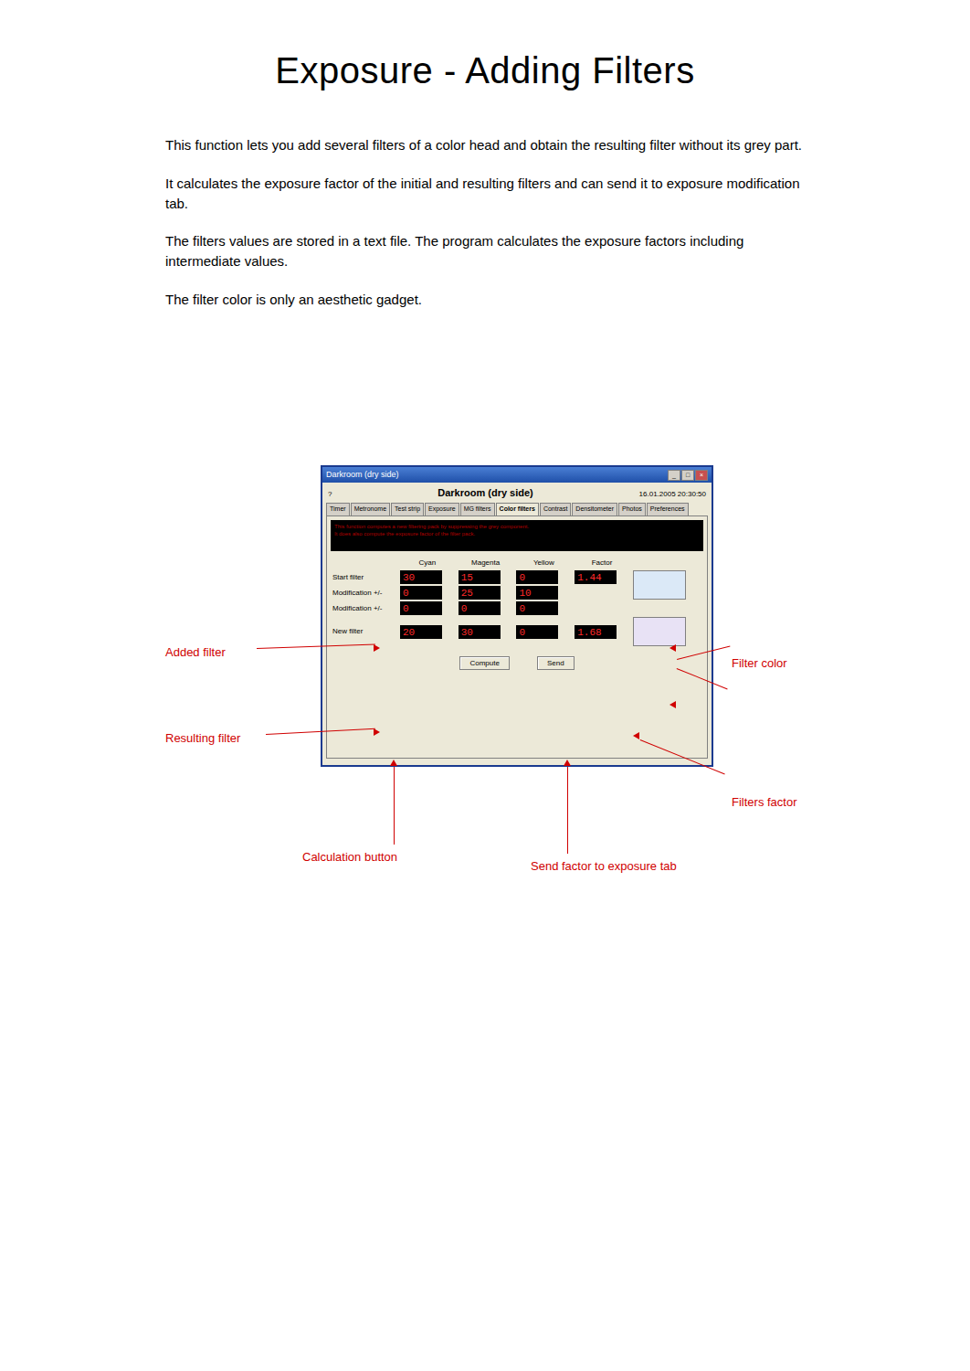Exposure - Adding Filters
This function lets you add several filters of a color head and obtain the resulting filter without its grey part.
It calculates the exposure factor of the initial and resulting filters and can send it to exposure modification tab.
The filters values are stored in a text file. The program calculates the exposure factors including intermediate values.
The filter color is only an aesthetic gadget.
Darkroom (dry side) _□×
? Darkroom (dry side) 16.01.2005 20:30:50
Timer
Metronome
Test strip
Exposure
MG filters
Color filters
Contrast
Densitometer
Photos
Preferences
This function computes a new filtering pack by suppressing the grey component.
It does also compute the exposure factor of the filter pack.
| | Cyan | Magenta | Yellow | Factor | |
| --- | --- | --- | --- | --- | --- |
| Start filter | 30 | 15 | 0 | 1.44 | |
| Modification +/- | 0 | 25 | 10 | |
| Modification +/- | 0 | 0 | 0 | | |
| New filter | 20 | 30 | 0 | 1.68 | |
Compute Send
Added filter
Resulting filter
Filter color
Filters factor
Calculation button
Send factor to exposure tab